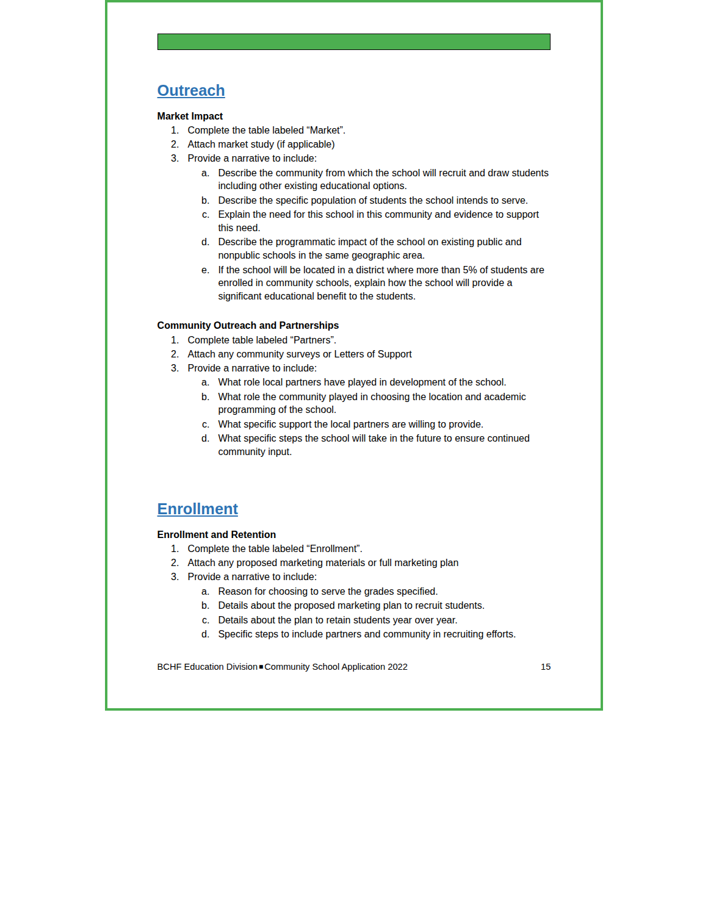Outreach
Market Impact
Complete the table labeled “Market”.
Attach market study (if applicable)
Provide a narrative to include:
Describe the community from which the school will recruit and draw students including other existing educational options.
Describe the specific population of students the school intends to serve.
Explain the need for this school in this community and evidence to support this need.
Describe the programmatic impact of the school on existing public and nonpublic schools in the same geographic area.
If the school will be located in a district where more than 5% of students are enrolled in community schools, explain how the school will provide a significant educational benefit to the students.
Community Outreach and Partnerships
Complete table labeled “Partners”.
Attach any community surveys or Letters of Support
Provide a narrative to include:
What role local partners have played in development of the school.
What role the community played in choosing the location and academic programming of the school.
What specific support the local partners are willing to provide.
What specific steps the school will take in the future to ensure continued community input.
Enrollment
Enrollment and Retention
Complete the table labeled “Enrollment”.
Attach any proposed marketing materials or full marketing plan
Provide a narrative to include:
Reason for choosing to serve the grades specified.
Details about the proposed marketing plan to recruit students.
Details about the plan to retain students year over year.
Specific steps to include partners and community in recruiting efforts.
BCHF Education Division■Community School Application 2022
15